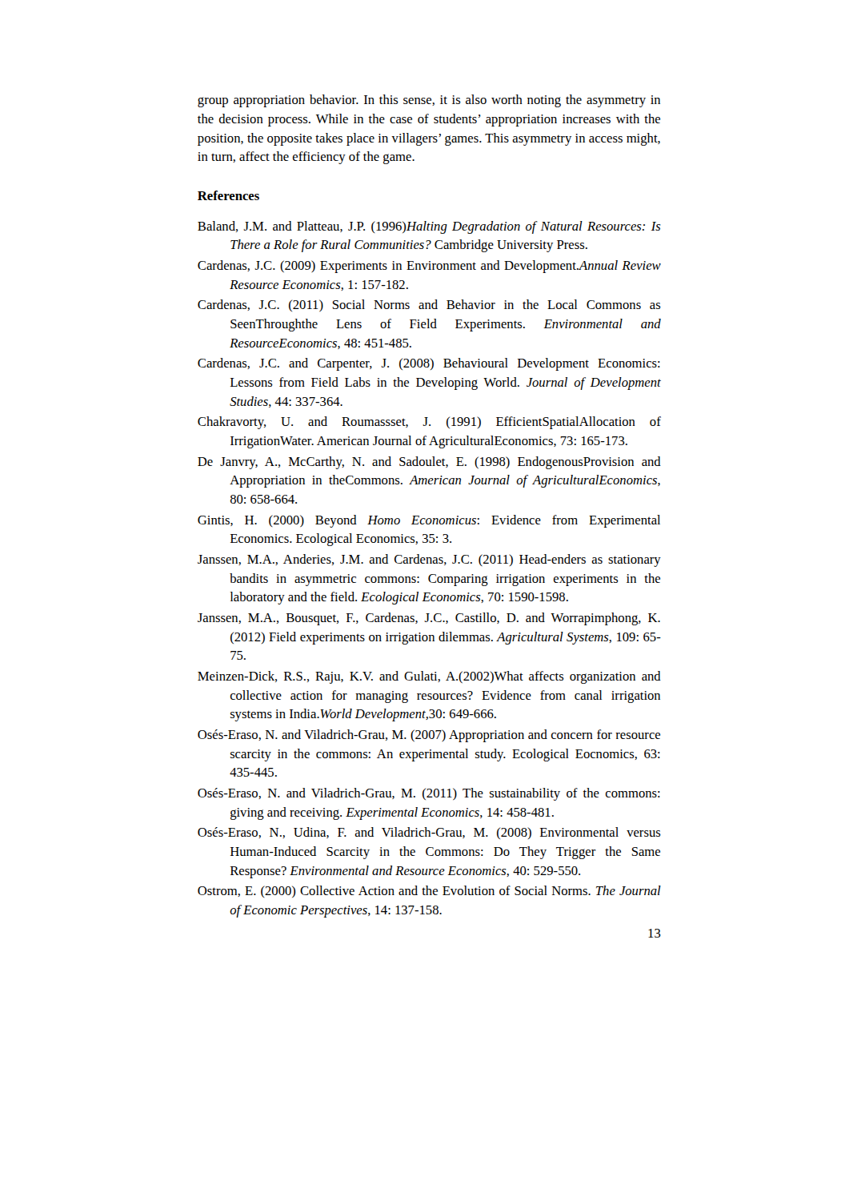group appropriation behavior. In this sense, it is also worth noting the asymmetry in the decision process. While in the case of students’ appropriation increases with the position, the opposite takes place in villagers’ games. This asymmetry in access might, in turn, affect the efficiency of the game.
References
Baland, J.M. and Platteau, J.P. (1996)Halting Degradation of Natural Resources: Is There a Role for Rural Communities? Cambridge University Press.
Cardenas, J.C. (2009) Experiments in Environment and Development.Annual Review Resource Economics, 1: 157-182.
Cardenas, J.C. (2011) Social Norms and Behavior in the Local Commons as SeenThroughthe Lens of Field Experiments. Environmental and ResourceEconomics, 48: 451-485.
Cardenas, J.C. and Carpenter, J. (2008) Behavioural Development Economics: Lessons from Field Labs in the Developing World. Journal of Development Studies, 44: 337-364.
Chakravorty, U. and Roumassset, J. (1991) EfficientSpatialAllocation of IrrigationWater. American Journal of AgriculturalEconomics, 73: 165-173.
De Janvry, A., McCarthy, N. and Sadoulet, E. (1998) EndogenousProvision and Appropriation in theCommons. American Journal of AgriculturalEconomics, 80: 658-664.
Gintis, H. (2000) Beyond Homo Economicus: Evidence from Experimental Economics. Ecological Economics, 35: 3.
Janssen, M.A., Anderies, J.M. and Cardenas, J.C. (2011) Head-enders as stationary bandits in asymmetric commons: Comparing irrigation experiments in the laboratory and the field. Ecological Economics, 70: 1590-1598.
Janssen, M.A., Bousquet, F., Cardenas, J.C., Castillo, D. and Worrapimphong, K. (2012) Field experiments on irrigation dilemmas. Agricultural Systems, 109: 65-75.
Meinzen-Dick, R.S., Raju, K.V. and Gulati, A.(2002)What affects organization and collective action for managing resources? Evidence from canal irrigation systems in India.World Development, 30: 649-666.
Osés-Eraso, N. and Viladrich-Grau, M. (2007) Appropriation and concern for resource scarcity in the commons: An experimental study. Ecological Eocnomics, 63: 435-445.
Osés-Eraso, N. and Viladrich-Grau, M. (2011) The sustainability of the commons: giving and receiving. Experimental Economics, 14: 458-481.
Osés-Eraso, N., Udina, F. and Viladrich-Grau, M. (2008) Environmental versus Human-Induced Scarcity in the Commons: Do They Trigger the Same Response? Environmental and Resource Economics, 40: 529-550.
Ostrom, E. (2000) Collective Action and the Evolution of Social Norms. The Journal of Economic Perspectives, 14: 137-158.
13